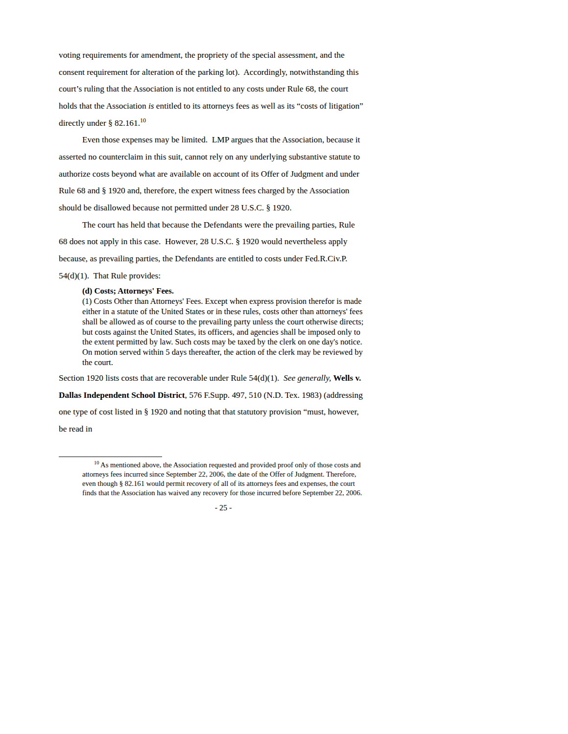voting requirements for amendment, the propriety of the special assessment, and the consent requirement for alteration of the parking lot). Accordingly, notwithstanding this court’s ruling that the Association is not entitled to any costs under Rule 68, the court holds that the Association is entitled to its attorneys fees as well as its “costs of litigation” directly under § 82.161.10
Even those expenses may be limited. LMP argues that the Association, because it asserted no counterclaim in this suit, cannot rely on any underlying substantive statute to authorize costs beyond what are available on account of its Offer of Judgment and under Rule 68 and § 1920 and, therefore, the expert witness fees charged by the Association should be disallowed because not permitted under 28 U.S.C. § 1920.
The court has held that because the Defendants were the prevailing parties, Rule 68 does not apply in this case. However, 28 U.S.C. § 1920 would nevertheless apply because, as prevailing parties, the Defendants are entitled to costs under Fed.R.Civ.P. 54(d)(1). That Rule provides:
(d) Costs; Attorneys' Fees.
(1) Costs Other than Attorneys' Fees. Except when express provision therefor is made either in a statute of the United States or in these rules, costs other than attorneys' fees shall be allowed as of course to the prevailing party unless the court otherwise directs; but costs against the United States, its officers, and agencies shall be imposed only to the extent permitted by law. Such costs may be taxed by the clerk on one day's notice. On motion served within 5 days thereafter, the action of the clerk may be reviewed by the court.
Section 1920 lists costs that are recoverable under Rule 54(d)(1). See generally, Wells v. Dallas Independent School District, 576 F.Supp. 497, 510 (N.D. Tex. 1983) (addressing one type of cost listed in § 1920 and noting that that statutory provision “must, however, be read in
10 As mentioned above, the Association requested and provided proof only of those costs and attorneys fees incurred since September 22, 2006, the date of the Offer of Judgment. Therefore, even though § 82.161 would permit recovery of all of its attorneys fees and expenses, the court finds that the Association has waived any recovery for those incurred before September 22, 2006.
- 25 -